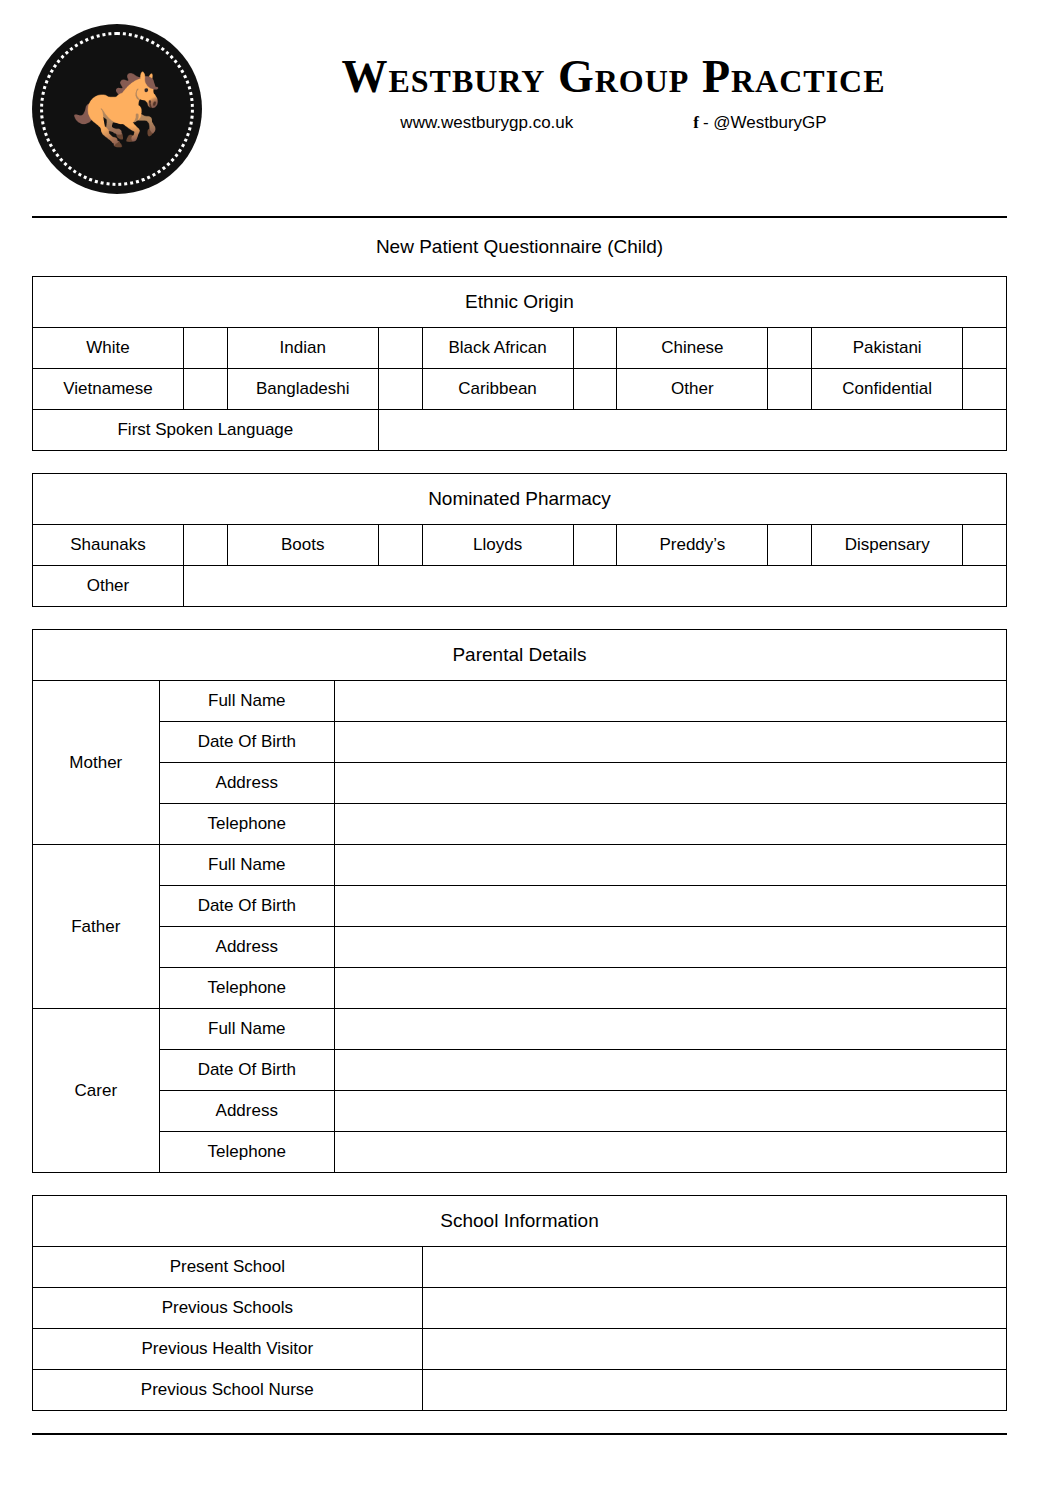🐎
Westbury Group Practice
www.westburygp.co.uk f- @WestburyGP
New Patient Questionnaire (Child)
| Ethnic Origin |
| --- |
| White | | Indian | | Black African | | Chinese | | Pakistani | |
| Vietnamese | | Bangladeshi | | Caribbean | | Other | | Confidential | |
| First Spoken Language | |
| Nominated Pharmacy |
| --- |
| Shaunaks | | Boots | | Lloyds | | Preddy’s | | Dispensary | |
| Other | |
| Parental Details |
| --- |
| Mother | Full Name | |
| Date Of Birth | |
| Address | |
| Telephone | |
| Father | Full Name | |
| Date Of Birth | |
| Address | |
| Telephone | |
| Carer | Full Name | |
| Date Of Birth | |
| Address | |
| Telephone | |
| School Information |
| --- |
| Present School | |
| Previous Schools | |
| Previous Health Visitor | |
| Previous School Nurse | |